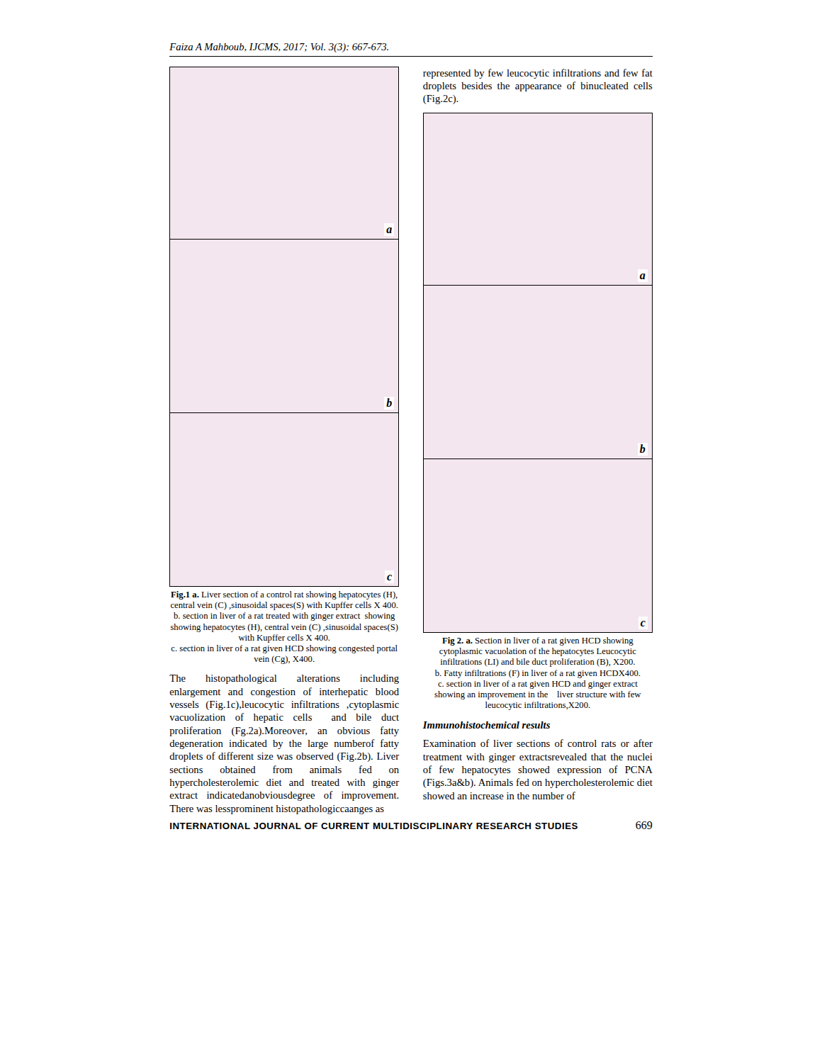Faiza A Mahboub, IJCMS, 2017; Vol. 3(3): 667-673.
a
b
c
Fig.1 a. Liver section of a control rat showing hepatocytes (H), central vein (C) ,sinusoidal spaces(S) with Kupffer cells X 400.
b. section in liver of a rat treated with ginger extract showing showing hepatocytes (H), central vein (C) ,sinusoidal spaces(S) with Kupffer cells X 400.
c. section in liver of a rat given HCD showing congested portal vein (Cg), X400.
The histopathological alterations including enlargement and congestion of interhepatic blood vessels (Fig.1c),leucocytic infiltrations ,cytoplasmic vacuolization of hepatic cells and bile duct proliferation (Fg.2a).Moreover, an obvious fatty degeneration indicated by the large numberof fatty droplets of different size was observed (Fig.2b). Liver sections obtained from animals fed on hypercholesterolemic diet and treated with ginger extract indicatedanobviousdegree of improvement. There was lessprominent histopathologiccaanges as
represented by few leucocytic infiltrations and few fat droplets besides the appearance of binucleated cells (Fig.2c).
a
b
c
Fig 2. a. Section in liver of a rat given HCD showing cytoplasmic vacuolation of the hepatocytes Leucocytic infiltrations (LI) and bile duct proliferation (B), X200.
b. Fatty infiltrations (F) in liver of a rat given HCDX400.
c. section in liver of a rat given HCD and ginger extract showing an improvement in the liver structure with few leucocytic infiltrations,X200.
Immunohistochemical results
Examination of liver sections of control rats or after treatment with ginger extractsrevealed that the nuclei of few hepatocytes showed expression of PCNA (Figs.3a&b). Animals fed on hypercholesterolemic diet showed an increase in the number of
International Journal of Current Multidisciplinary Research Studies
669